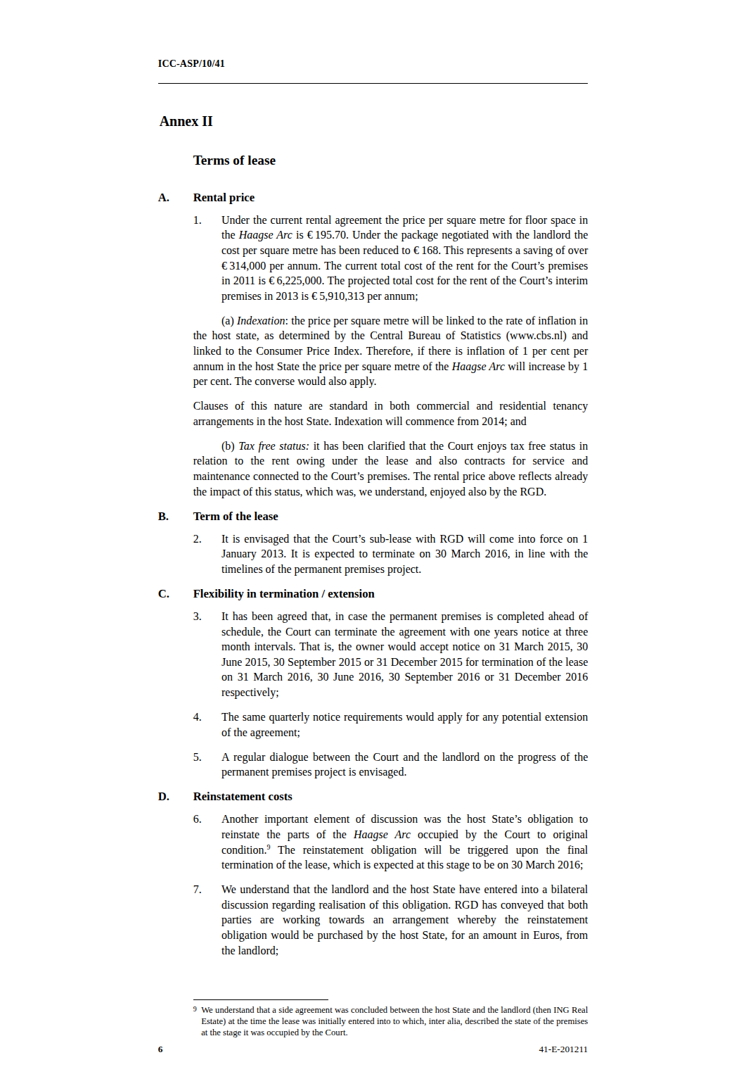ICC-ASP/10/41
Annex II
Terms of lease
A. Rental price
1. Under the current rental agreement the price per square metre for floor space in the Haagse Arc is € 195.70. Under the package negotiated with the landlord the cost per square metre has been reduced to € 168. This represents a saving of over € 314,000 per annum. The current total cost of the rent for the Court’s premises in 2011 is € 6,225,000. The projected total cost for the rent of the Court’s interim premises in 2013 is € 5,910,313 per annum;
(a) Indexation: the price per square metre will be linked to the rate of inflation in the host state, as determined by the Central Bureau of Statistics (www.cbs.nl) and linked to the Consumer Price Index. Therefore, if there is inflation of 1 per cent per annum in the host State the price per square metre of the Haagse Arc will increase by 1 per cent. The converse would also apply.
Clauses of this nature are standard in both commercial and residential tenancy arrangements in the host State. Indexation will commence from 2014; and
(b) Tax free status: it has been clarified that the Court enjoys tax free status in relation to the rent owing under the lease and also contracts for service and maintenance connected to the Court’s premises. The rental price above reflects already the impact of this status, which was, we understand, enjoyed also by the RGD.
B. Term of the lease
2. It is envisaged that the Court’s sub-lease with RGD will come into force on 1 January 2013. It is expected to terminate on 30 March 2016, in line with the timelines of the permanent premises project.
C. Flexibility in termination / extension
3. It has been agreed that, in case the permanent premises is completed ahead of schedule, the Court can terminate the agreement with one years notice at three month intervals. That is, the owner would accept notice on 31 March 2015, 30 June 2015, 30 September 2015 or 31 December 2015 for termination of the lease on 31 March 2016, 30 June 2016, 30 September 2016 or 31 December 2016 respectively;
4. The same quarterly notice requirements would apply for any potential extension of the agreement;
5. A regular dialogue between the Court and the landlord on the progress of the permanent premises project is envisaged.
D. Reinstatement costs
6. Another important element of discussion was the host State’s obligation to reinstate the parts of the Haagse Arc occupied by the Court to original condition.9 The reinstatement obligation will be triggered upon the final termination of the lease, which is expected at this stage to be on 30 March 2016;
7. We understand that the landlord and the host State have entered into a bilateral discussion regarding realisation of this obligation. RGD has conveyed that both parties are working towards an arrangement whereby the reinstatement obligation would be purchased by the host State, for an amount in Euros, from the landlord;
9 We understand that a side agreement was concluded between the host State and the landlord (then ING Real Estate) at the time the lease was initially entered into to which, inter alia, described the state of the premises at the stage it was occupied by the Court.
6 41-E-201211